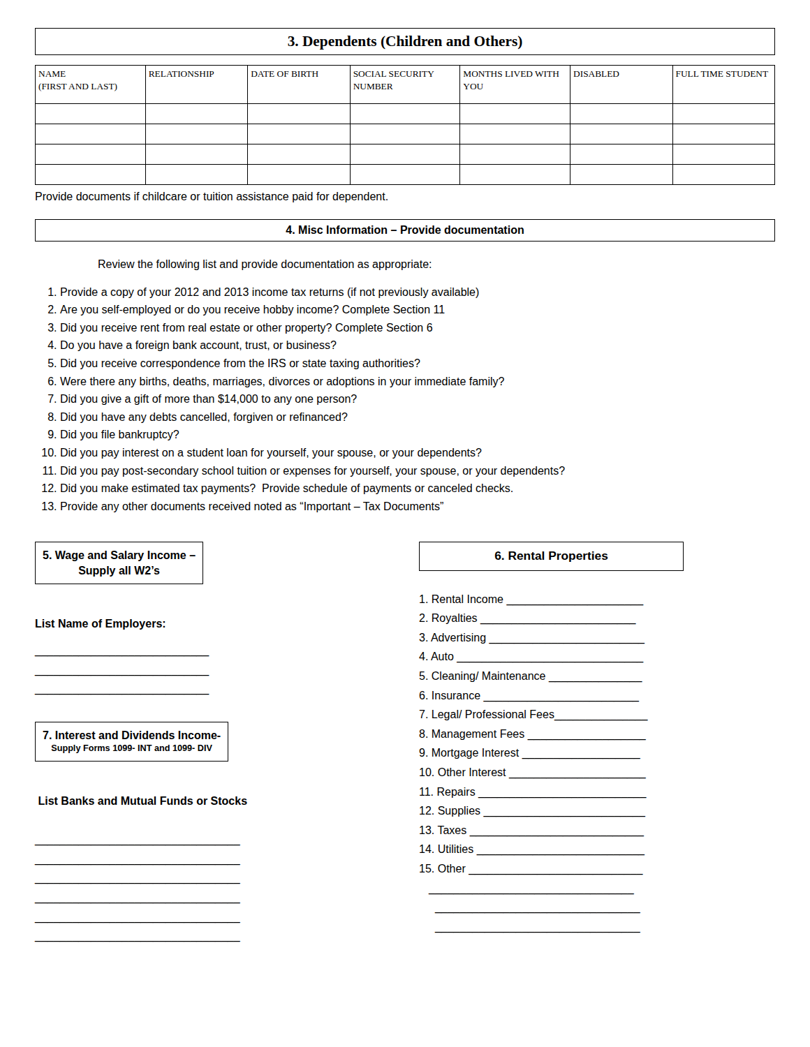3. Dependents (Children and Others)
| NAME (FIRST AND LAST) | RELATIONSHIP | DATE OF BIRTH | SOCIAL SECURITY NUMBER | MONTHS LIVED WITH YOU | DISABLED | FULL TIME STUDENT |
| --- | --- | --- | --- | --- | --- | --- |
Provide documents if childcare or tuition assistance paid for dependent.
4. Misc Information – Provide documentation
Review the following list and provide documentation as appropriate:
Provide a copy of your 2012 and 2013 income tax returns (if not previously available)
Are you self-employed or do you receive hobby income? Complete Section 11
Did you receive rent from real estate or other property? Complete Section 6
Do you have a foreign bank account, trust, or business?
Did you receive correspondence from the IRS or state taxing authorities?
Were there any births, deaths, marriages, divorces or adoptions in your immediate family?
Did you give a gift of more than $14,000 to any one person?
Did you have any debts cancelled, forgiven or refinanced?
Did you file bankruptcy?
Did you pay interest on a student loan for yourself, your spouse, or your dependents?
Did you pay post-secondary school tuition or expenses for yourself, your spouse, or your dependents?
Did you make estimated tax payments? Provide schedule of payments or canceled checks.
Provide any other documents received noted as “Important – Tax Documents”
5. Wage and Salary Income –
Supply all W2’s
List Name of Employers:
____________________________
____________________________
____________________________
7. Interest and Dividends Income- Supply Forms 1099- INT and 1099- DIV
List Banks and Mutual Funds or Stocks
_________________________________
_________________________________
_________________________________
_________________________________
_________________________________
_________________________________
6. Rental Properties
1. Rental Income ______________________
2. Royalties _________________________
3. Advertising _________________________
4. Auto ______________________________
5. Cleaning/ Maintenance _______________
6. Insurance _________________________
7. Legal/ Professional Fees_______________
8. Management Fees ___________________
9. Mortgage Interest ___________________
10. Other Interest ______________________
11. Repairs ___________________________
12. Supplies __________________________
13. Taxes ____________________________
14. Utilities ___________________________
15. Other ____________________________
_________________________________
_________________________________
_________________________________